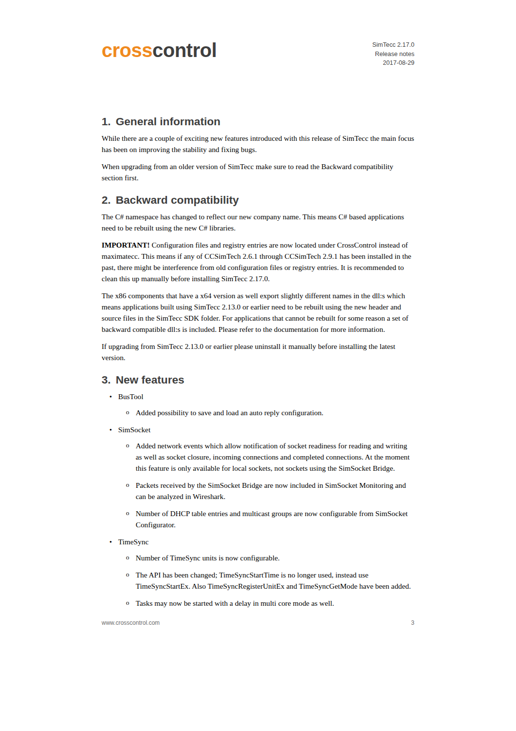cross control
SimTecc 2.17.0
Release notes
2017-08-29
1. General information
While there are a couple of exciting new features introduced with this release of SimTecc the main focus has been on improving the stability and fixing bugs.
When upgrading from an older version of SimTecc make sure to read the Backward compatibility section first.
2. Backward compatibility
The C# namespace has changed to reflect our new company name. This means C# based applications need to be rebuilt using the new C# libraries.
IMPORTANT! Configuration files and registry entries are now located under CrossControl instead of maximatecc. This means if any of CCSimTech 2.6.1 through CCSimTech 2.9.1 has been installed in the past, there might be interference from old configuration files or registry entries. It is recommended to clean this up manually before installing SimTecc 2.17.0.
The x86 components that have a x64 version as well export slightly different names in the dll:s which means applications built using SimTecc 2.13.0 or earlier need to be rebuilt using the new header and source files in the SimTecc SDK folder. For applications that cannot be rebuilt for some reason a set of backward compatible dll:s is included. Please refer to the documentation for more information.
If upgrading from SimTecc 2.13.0 or earlier please uninstall it manually before installing the latest version.
3. New features
•BusTool
o Added possibility to save and load an auto reply configuration.
•SimSocket
o Added network events which allow notification of socket readiness for reading and writing as well as socket closure, incoming connections and completed connections. At the moment this feature is only available for local sockets, not sockets using the SimSocket Bridge.
o Packets received by the SimSocket Bridge are now included in SimSocket Monitoring and can be analyzed in Wireshark.
o Number of DHCP table entries and multicast groups are now configurable from SimSocket Configurator.
•TimeSync
o Number of TimeSync units is now configurable.
o The API has been changed; TimeSyncStartTime is no longer used, instead use TimeSyncStartEx. Also TimeSyncRegisterUnitEx and TimeSyncGetMode have been added.
o Tasks may now be started with a delay in multi core mode as well.
www.crosscontrol.com 3